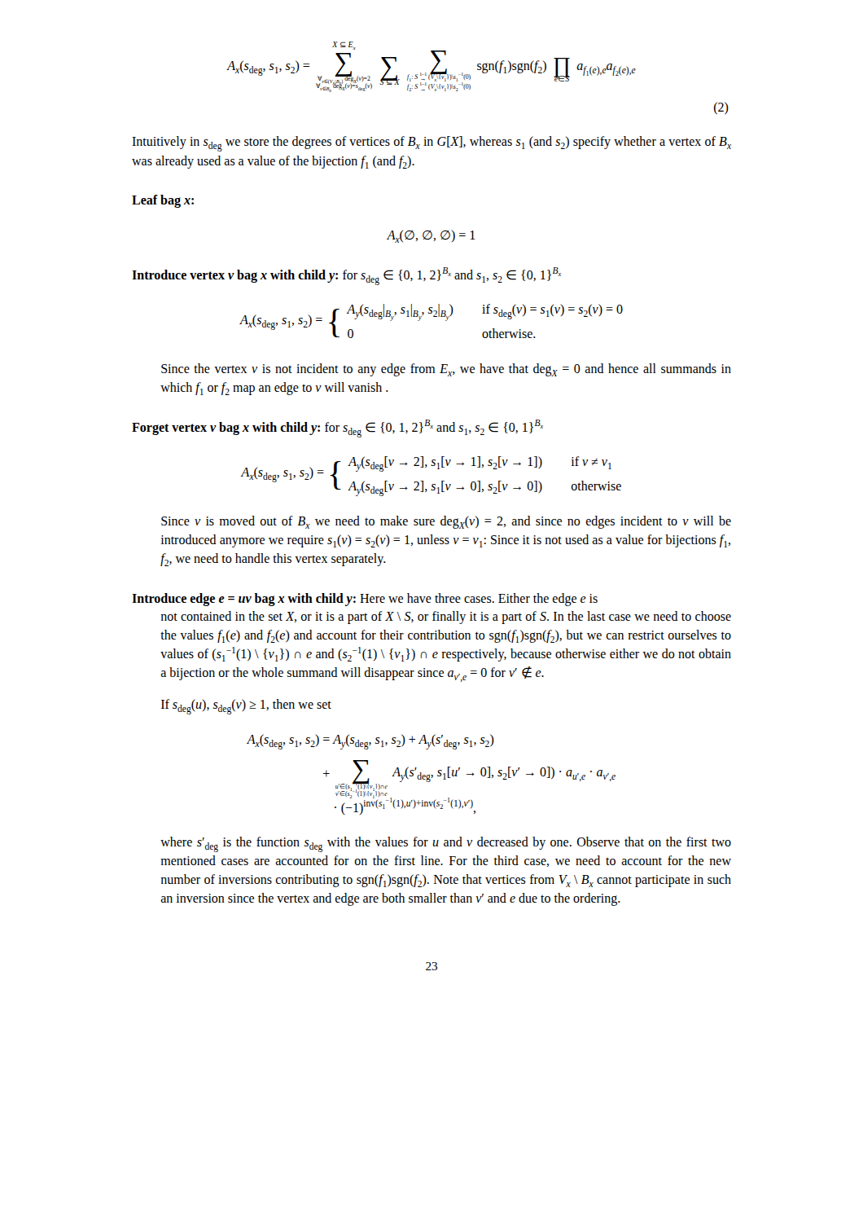Ax(sdeg, s1, s2) = X ⊆ Ex ∑ ∀v∈(Vx\Bx) degX(v)=2 ∀v∈Bx degX(v)=sdeg(v) ∑ S ⊆ X ∑ f1: S 1–1→ (Vx\{v1})\s1−1(0) f2: S 1–1→ (Vx\{v1})\s2−1(0) sgn(f1)sgn(f2) ∏ e∈S af1(e),eaf2(e),e
(2)
Intuitively in sdeg we store the degrees of vertices of Bx in G[X], whereas s1 (and s2) specify whether a vertex of Bx was already used as a value of the bijection f1 (and f2).
Leaf bag x:
Ax(∅, ∅, ∅) = 1
Introduce vertex v bag x with child y: for sdeg ∈ {0, 1, 2}Bx and s1, s2 ∈ {0, 1}Bx
Ax(sdeg, s1, s2) = { Ay(sdeg|By, s1|By, s2|By) if sdeg(v) = s1(v) = s2(v) = 0 0 otherwise.
Since the vertex v is not incident to any edge from Ex, we have that degX = 0 and hence all summands in which f1 or f2 map an edge to v will vanish .
Forget vertex v bag x with child y: for sdeg ∈ {0, 1, 2}Bx and s1, s2 ∈ {0, 1}Bx
Ax(sdeg, s1, s2) = { Ay(sdeg[v → 2], s1[v → 1], s2[v → 1]) if v ≠ v1 Ay(sdeg[v → 2], s1[v → 0], s2[v → 0]) otherwise
Since v is moved out of Bx we need to make sure degX(v) = 2, and since no edges incident to v will be introduced anymore we require s1(v) = s2(v) = 1, unless v = v1: Since it is not used as a value for bijections f1, f2, we need to handle this vertex separately.
Introduce edge e = uv bag x with child y: Here we have three cases. Either the edge e is
not contained in the set X, or it is a part of X \ S, or finally it is a part of S. In the last case we need to choose the values f1(e) and f2(e) and account for their contribution to sgn(f1)sgn(f2), but we can restrict ourselves to values of (s1−1(1) \ {v1}) ∩ e and (s2−1(1) \ {v1}) ∩ e respectively, because otherwise either we do not obtain a bijection or the whole summand will disappear since av′,e = 0 for v′ ∉ e.
If sdeg(u), sdeg(v) ≥ 1, then we set
Ax(sdeg, s1, s2) = Ay(sdeg, s1, s2) + Ay(s′deg, s1, s2) + ∑ u′∈(s1−1(1)\{v1})∩e v′∈(s2−1(1)\{v1})∩e Ay(s′deg, s1[u′ → 0], s2[v′ → 0]) · au′,e · av′,e · (−1)inv(s1−1(1),u′)+inv(s2−1(1),v′),
where s′deg is the function sdeg with the values for u and v decreased by one. Observe that on the first two mentioned cases are accounted for on the first line. For the third case, we need to account for the new number of inversions contributing to sgn(f1)sgn(f2). Note that vertices from Vx \ Bx cannot participate in such an inversion since the vertex and edge are both smaller than v′ and e due to the ordering.
23